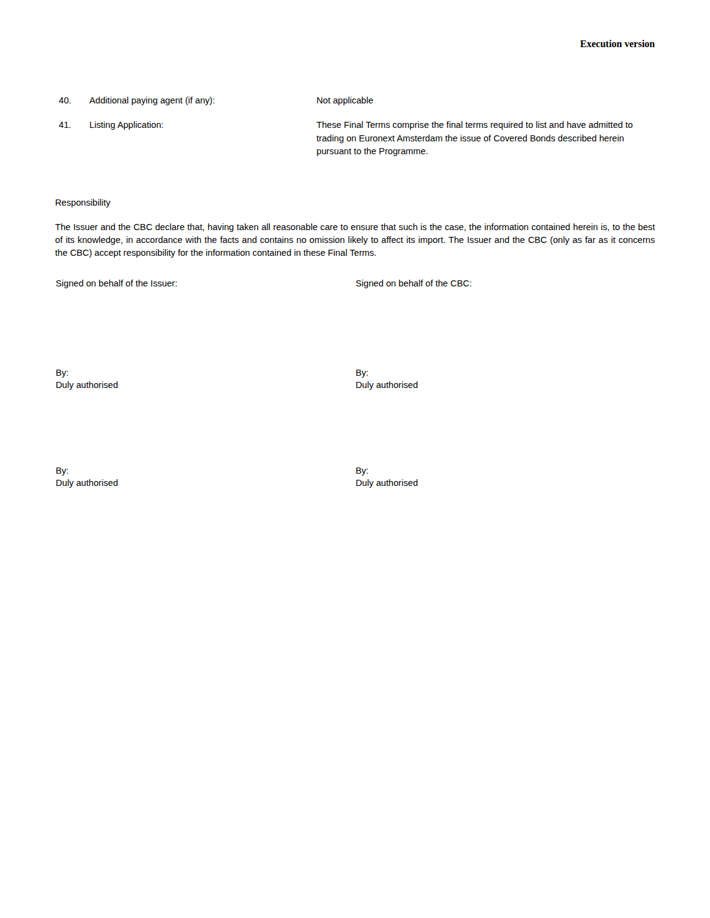Execution version
| 40. | Additional paying agent (if any): | Not applicable |
| 41. | Listing Application: | These Final Terms comprise the final terms required to list and have admitted to trading on Euronext Amsterdam the issue of Covered Bonds described herein pursuant to the Programme. |
Responsibility
The Issuer and the CBC declare that, having taken all reasonable care to ensure that such is the case, the information contained herein is, to the best of its knowledge, in accordance with the facts and contains no omission likely to affect its import. The Issuer and the CBC (only as far as it concerns the CBC) accept responsibility for the information contained in these Final Terms.
| Signed on behalf of the Issuer: | Signed on behalf of the CBC: |
| By: Duly authorised | By: Duly authorised |
| By: Duly authorised | By: Duly authorised |